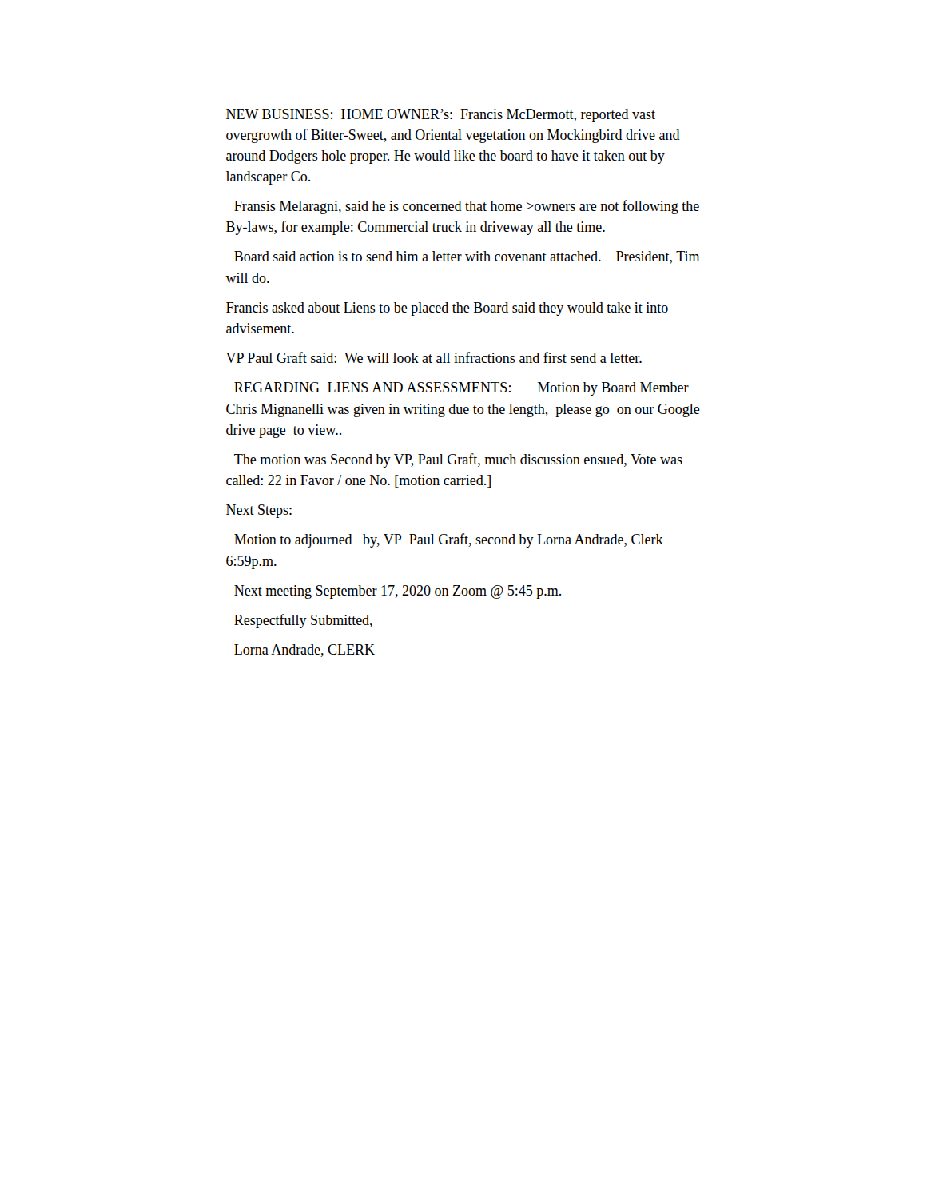NEW BUSINESS: HOME OWNER’s: Francis McDermott, reported vast overgrowth of Bitter-Sweet, and Oriental vegetation on Mockingbird drive and around Dodgers hole proper. He would like the board to have it taken out by landscaper Co.
Fransis Melaragni, said he is concerned that home >owners are not following the By-laws, for example: Commercial truck in driveway all the time.
Board said action is to send him a letter with covenant attached. President, Tim will do.
Francis asked about Liens to be placed the Board said they would take it into advisement.
VP Paul Graft said: We will look at all infractions and first send a letter.
REGARDING LIENS AND ASSESSMENTS: Motion by Board Member Chris Mignanelli was given in writing due to the length, please go on our Google drive page to view..
The motion was Second by VP, Paul Graft, much discussion ensued, Vote was called: 22 in Favor / one No. [motion carried.]
Next Steps:
Motion to adjourned by, VP Paul Graft, second by Lorna Andrade, Clerk 6:59p.m.
Next meeting September 17, 2020 on Zoom @ 5:45 p.m.
Respectfully Submitted,
Lorna Andrade, CLERK